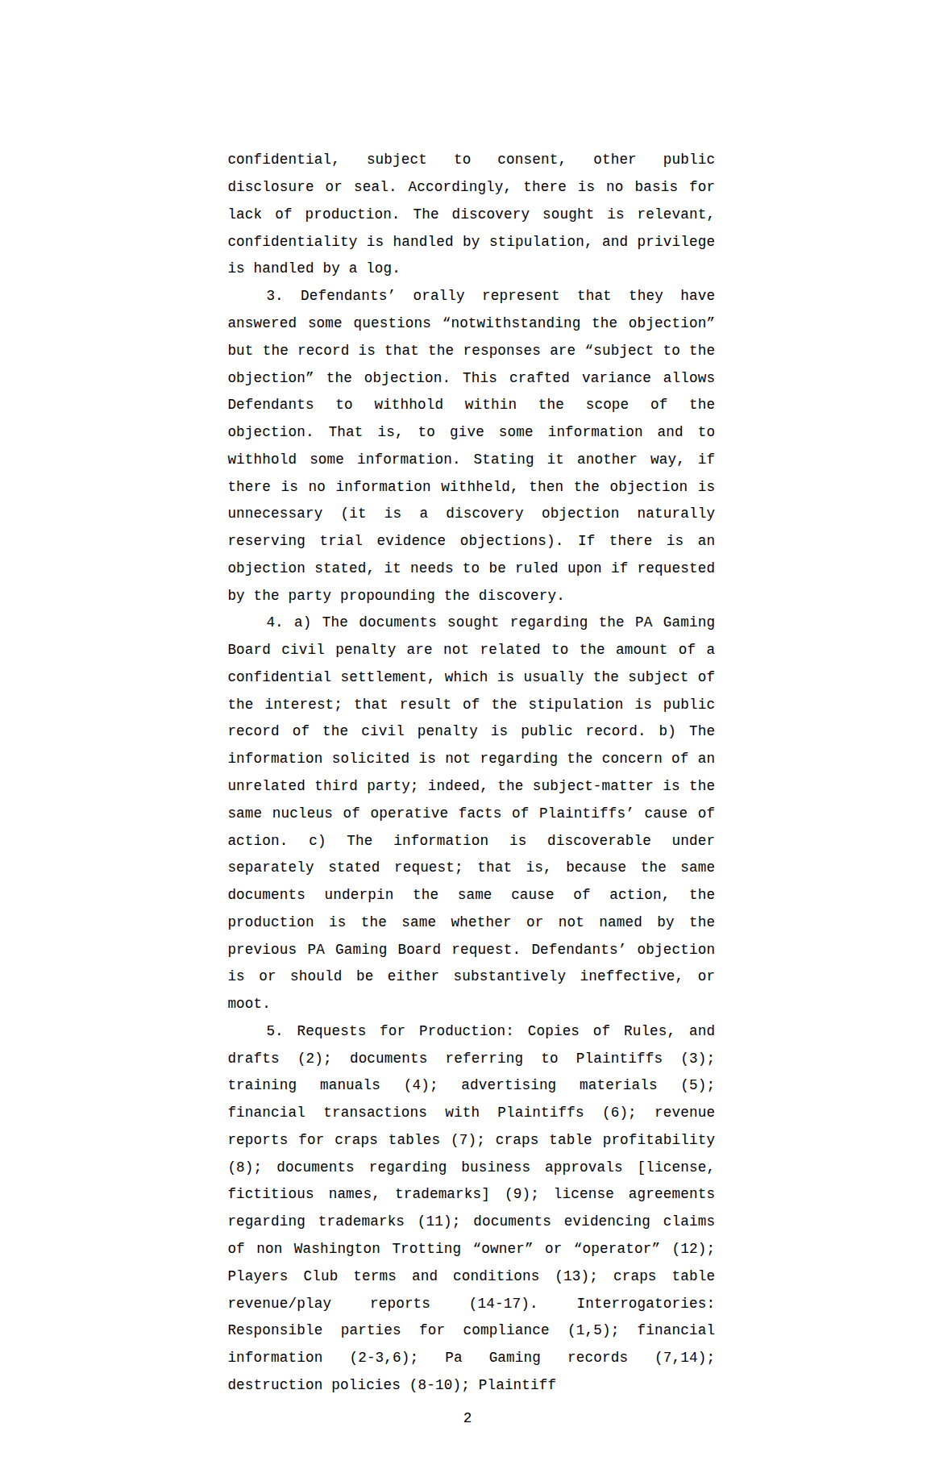confidential, subject to consent, other public disclosure or seal. Accordingly, there is no basis for lack of production. The discovery sought is relevant, confidentiality is handled by stipulation, and privilege is handled by a log.
3. Defendants’ orally represent that they have answered some questions “notwithstanding the objection” but the record is that the responses are “subject to the objection” the objection. This crafted variance allows Defendants to withhold within the scope of the objection. That is, to give some information and to withhold some information. Stating it another way, if there is no information withheld, then the objection is unnecessary (it is a discovery objection naturally reserving trial evidence objections). If there is an objection stated, it needs to be ruled upon if requested by the party propounding the discovery.
4. a) The documents sought regarding the PA Gaming Board civil penalty are not related to the amount of a confidential settlement, which is usually the subject of the interest; that result of the stipulation is public record of the civil penalty is public record. b) The information solicited is not regarding the concern of an unrelated third party; indeed, the subject-matter is the same nucleus of operative facts of Plaintiffs’ cause of action. c) The information is discoverable under separately stated request; that is, because the same documents underpin the same cause of action, the production is the same whether or not named by the previous PA Gaming Board request. Defendants’ objection is or should be either substantively ineffective, or moot.
5. Requests for Production: Copies of Rules, and drafts (2); documents referring to Plaintiffs (3); training manuals (4); advertising materials (5); financial transactions with Plaintiffs (6); revenue reports for craps tables (7); craps table profitability (8); documents regarding business approvals [license, fictitious names, trademarks] (9); license agreements regarding trademarks (11); documents evidencing claims of non Washington Trotting “owner” or “operator” (12); Players Club terms and conditions (13); craps table revenue/play reports (14-17). Interrogatories: Responsible parties for compliance (1,5); financial information (2-3,6); Pa Gaming records (7,14); destruction policies (8-10); Plaintiff
2